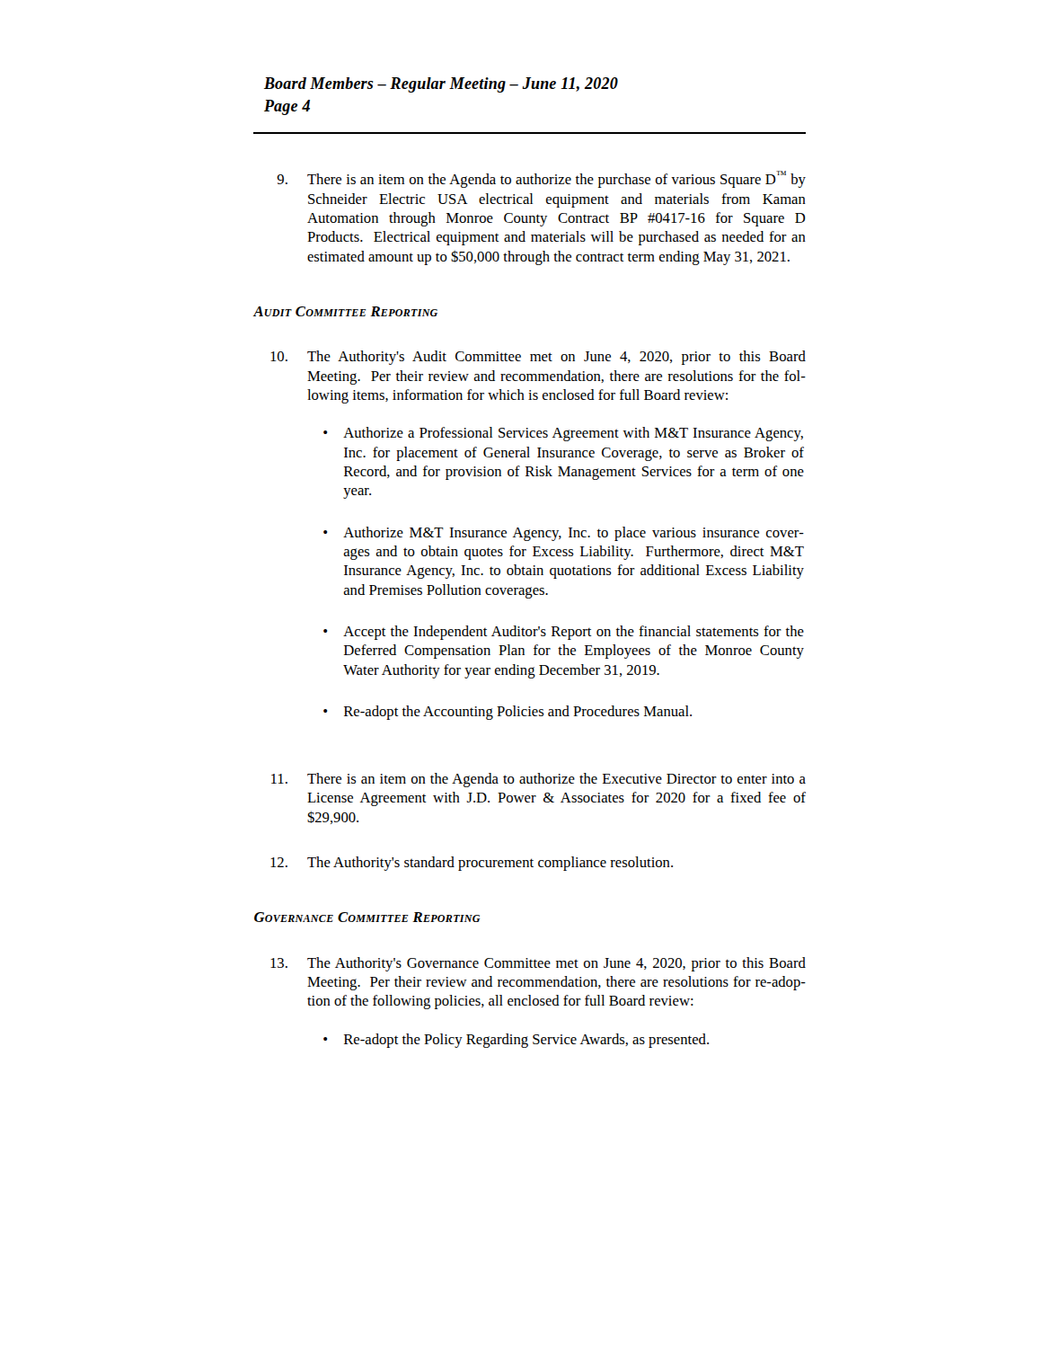Board Members – Regular Meeting – June 11, 2020
Page 4
9. There is an item on the Agenda to authorize the purchase of various Square D™ by Schneider Electric USA electrical equipment and materials from Kaman Automation through Monroe County Contract BP #0417-16 for Square D Products. Electrical equipment and materials will be purchased as needed for an estimated amount up to $50,000 through the contract term ending May 31, 2021.
Audit Committee Reporting
10. The Authority's Audit Committee met on June 4, 2020, prior to this Board Meeting. Per their review and recommendation, there are resolutions for the following items, information for which is enclosed for full Board review:
• Authorize a Professional Services Agreement with M&T Insurance Agency, Inc. for placement of General Insurance Coverage, to serve as Broker of Record, and for provision of Risk Management Services for a term of one year.
• Authorize M&T Insurance Agency, Inc. to place various insurance coverages and to obtain quotes for Excess Liability. Furthermore, direct M&T Insurance Agency, Inc. to obtain quotations for additional Excess Liability and Premises Pollution coverages.
• Accept the Independent Auditor's Report on the financial statements for the Deferred Compensation Plan for the Employees of the Monroe County Water Authority for year ending December 31, 2019.
• Re-adopt the Accounting Policies and Procedures Manual.
11. There is an item on the Agenda to authorize the Executive Director to enter into a License Agreement with J.D. Power & Associates for 2020 for a fixed fee of $29,900.
12. The Authority's standard procurement compliance resolution.
Governance Committee Reporting
13. The Authority's Governance Committee met on June 4, 2020, prior to this Board Meeting. Per their review and recommendation, there are resolutions for re-adoption of the following policies, all enclosed for full Board review:
• Re-adopt the Policy Regarding Service Awards, as presented.